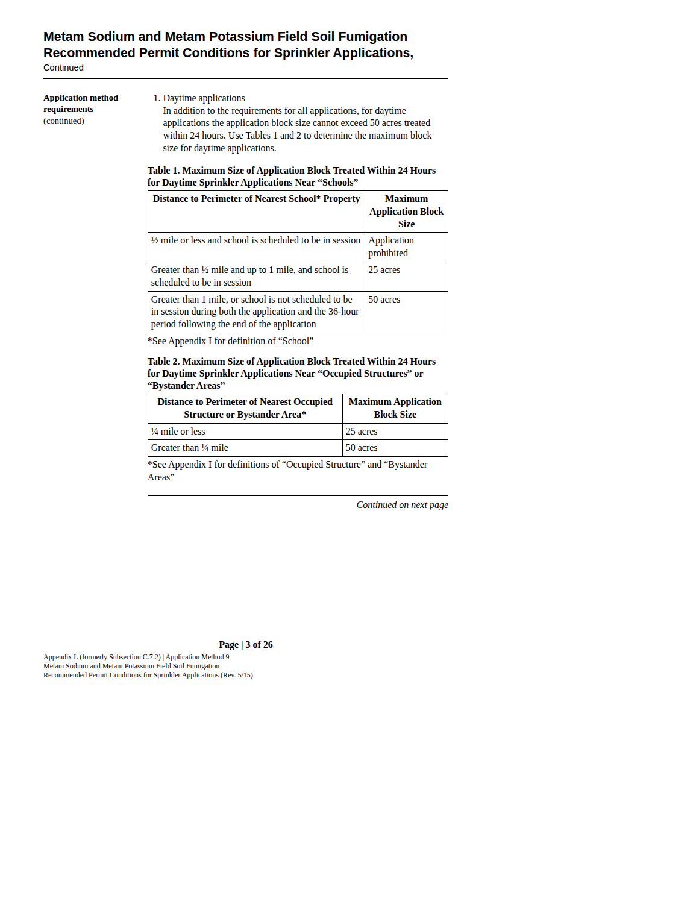Metam Sodium and Metam Potassium Field Soil Fumigation Recommended Permit Conditions for Sprinkler Applications,
Continued
Application method requirements
(continued)
Daytime applications
In addition to the requirements for all applications, for daytime applications the application block size cannot exceed 50 acres treated within 24 hours. Use Tables 1 and 2 to determine the maximum block size for daytime applications.
Table 1. Maximum Size of Application Block Treated Within 24 Hours for Daytime Sprinkler Applications Near “Schools”
| Distance to Perimeter of Nearest School* Property | Maximum Application Block Size |
| --- | --- |
| ½ mile or less and school is scheduled to be in session | Application prohibited |
| Greater than ½ mile and up to 1 mile, and school is scheduled to be in session | 25 acres |
| Greater than 1 mile, or school is not scheduled to be in session during both the application and the 36-hour period following the end of the application | 50 acres |
*See Appendix I for definition of “School”
Table 2. Maximum Size of Application Block Treated Within 24 Hours for Daytime Sprinkler Applications Near “Occupied Structures” or “Bystander Areas”
| Distance to Perimeter of Nearest Occupied Structure or Bystander Area* | Maximum Application Block Size |
| --- | --- |
| ¼ mile or less | 25 acres |
| Greater than ¼ mile | 50 acres |
*See Appendix I for definitions of “Occupied Structure” and “Bystander Areas”
Continued on next page
Page | 3 of 26
Appendix L (formerly Subsection C.7.2) | Application Method 9
Metam Sodium and Metam Potassium Field Soil Fumigation
Recommended Permit Conditions for Sprinkler Applications (Rev. 5/15)